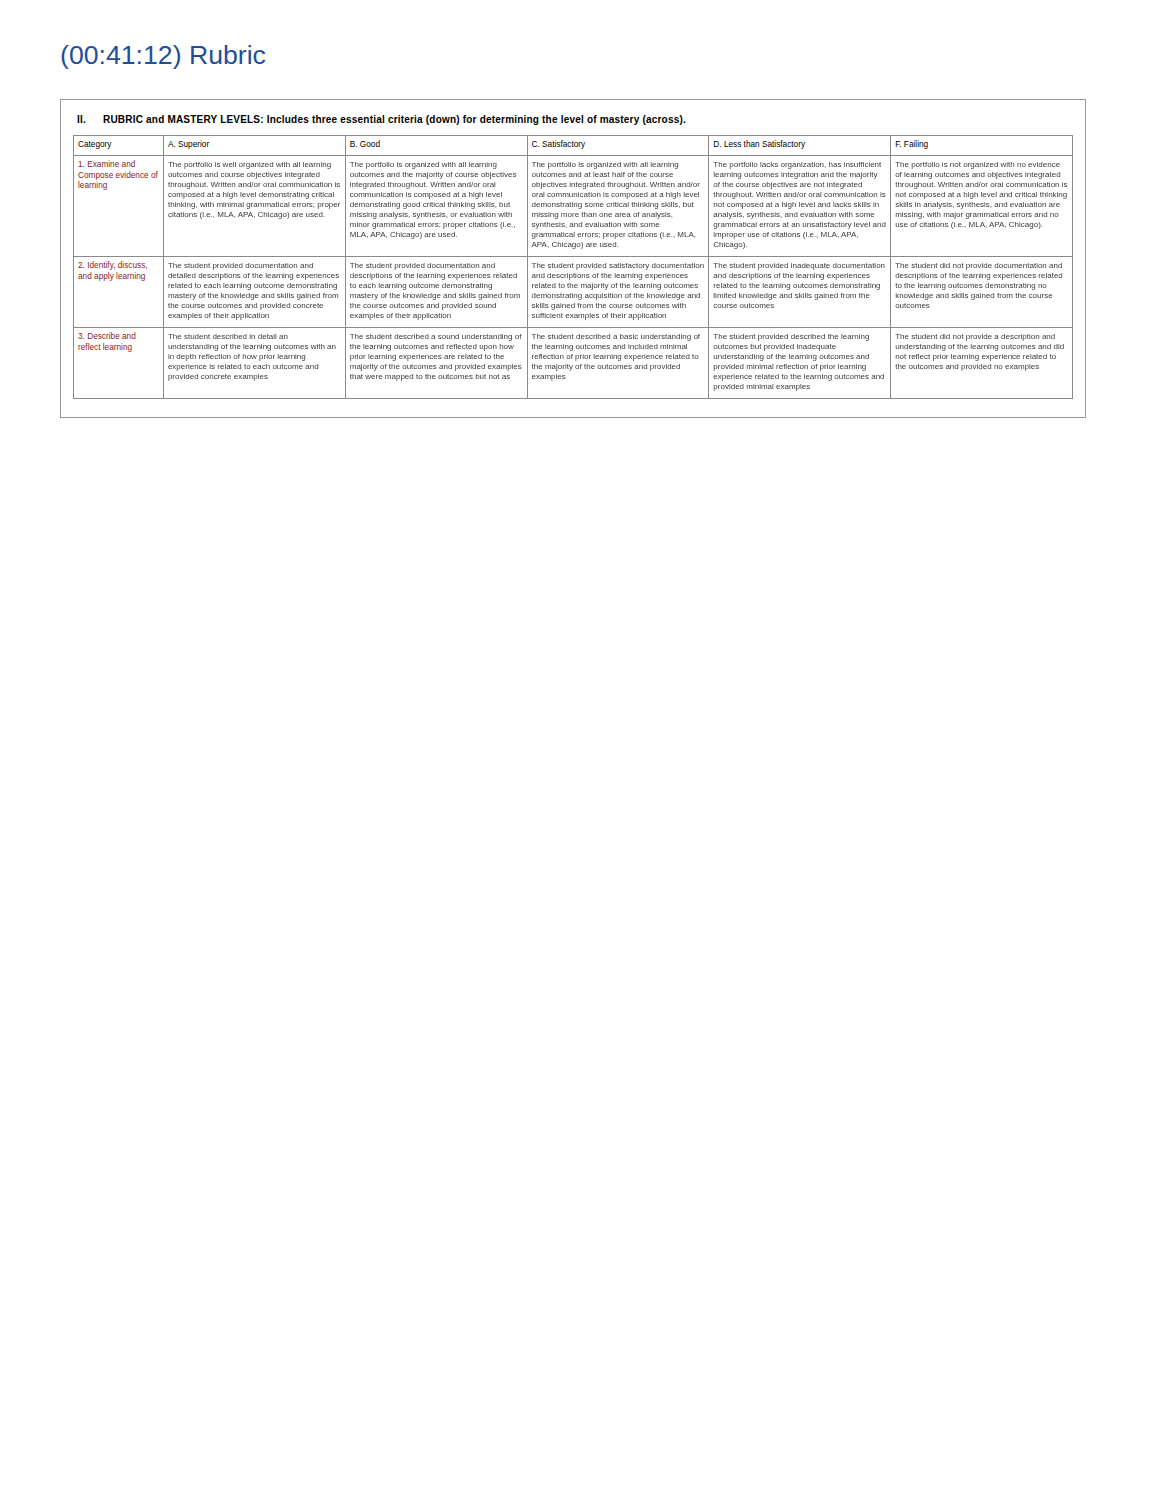(00:41:12) Rubric
II. RUBRIC and MASTERY LEVELS: Includes three essential criteria (down) for determining the level of mastery (across).
| Category | A. Superior | B. Good | C. Satisfactory | D. Less than Satisfactory | F. Failing |
| --- | --- | --- | --- | --- | --- |
| 1. Examine and Compose evidence of learning | The portfolio is well organized with all learning outcomes and course objectives integrated throughout. Written and/or oral communication is composed at a high level demonstrating critical thinking, with minimal grammatical errors; proper citations (i.e., MLA, APA, Chicago) are used. | The portfolio is organized with all learning outcomes and the majority of course objectives integrated throughout. Written and/or oral communication is composed at a high level demonstrating good critical thinking skills, but missing analysis, synthesis, or evaluation with minor grammatical errors; proper citations (i.e., MLA, APA, Chicago) are used. | The portfolio is organized with all learning outcomes and at least half of the course objectives integrated throughout. Written and/or oral communication is composed at a high level demonstrating some critical thinking skills, but missing more than one area of analysis, synthesis, and evaluation with some grammatical errors; proper citations (i.e., MLA, APA, Chicago) are used. | The portfolio lacks organization, has insufficient learning outcomes integration and the majority of the course objectives are not integrated throughout. Written and/or oral communication is not composed at a high level and lacks skills in analysis, synthesis, and evaluation with some grammatical errors at an unsatisfactory level and improper use of citations (i.e., MLA, APA, Chicago). | The portfolio is not organized with no evidence of learning outcomes and objectives integrated throughout. Written and/or oral communication is not composed at a high level and critical thinking skills in analysis, synthesis, and evaluation are missing, with major grammatical errors and no use of citations (i.e., MLA, APA, Chicago). |
| 2. Identify, discuss, and apply learning | The student provided documentation and detailed descriptions of the learning experiences related to each learning outcome demonstrating mastery of the knowledge and skills gained from the course outcomes and provided concrete examples of their application | The student provided documentation and descriptions of the learning experiences related to each learning outcome demonstrating mastery of the knowledge and skills gained from the course outcomes and provided sound examples of their application | The student provided satisfactory documentation and descriptions of the learning experiences related to the majority of the learning outcomes demonstrating acquisition of the knowledge and skills gained from the course outcomes with sufficient examples of their application | The student provided inadequate documentation and descriptions of the learning experiences related to the learning outcomes demonstrating limited knowledge and skills gained from the course outcomes | The student did not provide documentation and descriptions of the learning experiences related to the learning outcomes demonstrating no knowledge and skills gained from the course outcomes |
| 3. Describe and reflect learning | The student described in detail an understanding of the learning outcomes with an in depth reflection of how prior learning experience is related to each outcome and provided concrete examples | The student described a sound understanding of the learning outcomes and reflected upon how prior learning experiences are related to the majority of the outcomes and provided examples that were mapped to the outcomes but not as | The student described a basic understanding of the learning outcomes and included minimal reflection of prior learning experience related to the majority of the outcomes and provided examples | The student provided described the learning outcomes but provided inadequate understanding of the learning outcomes and provided minimal reflection of prior learning experience related to the learning outcomes and provided minimal examples | The student did not provide a description and understanding of the learning outcomes and did not reflect prior learning experience related to the outcomes and provided no examples |